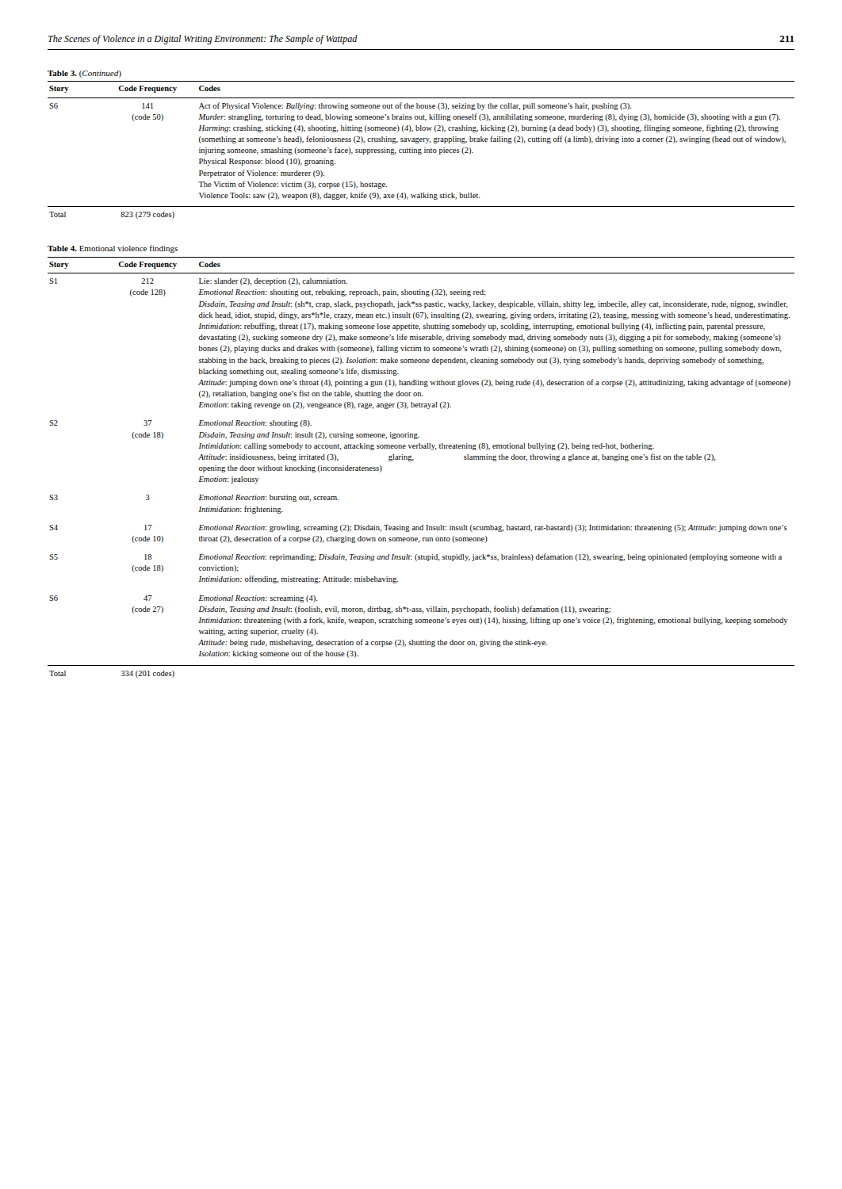The Scenes of Violence in a Digital Writing Environment: The Sample of Wattpad
211
Table 3. (Continued)
| Story | Code Frequency | Codes |
| --- | --- | --- |
| S6 | 141 (code 50) | Act of Physical Violence: Bullying : throwing someone out of the house (3), seizing by the collar, pull someone’s hair, pushing (3). Murder : strangling, torturing to dead, blowing someone’s brains out, killing oneself (3), annihilating someone, murdering (8), dying (3), homicide (3), shooting with a gun (7). Harming : crashing, sticking (4), shooting, hitting (someone) (4), blow (2), crashing, kicking (2), burning (a dead body) (3), shooting, flinging someone, fighting (2), throwing (something at someone’s head), feloniousness (2), crushing, savagery, grappling, brake failing (2), cutting off (a limb), driving into a corner (2), swinging (head out of window), injuring someone, smashing (someone’s face), suppressing, cutting into pieces (2). Physical Response: blood (10), groaning. Perpetrator of Violence: murderer (9). The Victim of Violence: victim (3), corpse (15), hostage. Violence Tools: saw (2), weapon (8), dagger, knife (9), axe (4), walking stick, bullet. |
| Total | 823 (279 codes) | |
Table 4. Emotional violence findings
| Story | Code Frequency | Codes |
| --- | --- | --- |
| S1 | 212 (code 128) | Lie: slander (2), deception (2), calumniation. Emotional Reaction: shouting out, rebuking, reproach, pain, shouting (32), seeing red; Disdain, Teasing and Insult : (sh*t, crap, slack, psychopath, jack*ss pastic, wacky, lackey, despicable, villain, shitty leg, imbecile, alley cat, inconsiderate, rude, nignog, swindler, dick head, idiot, stupid, dingy, ars*h*le, crazy, mean etc.) insult (67), insulting (2), swearing, giving orders, irritating (2), teasing, messing with someone’s head, underestimating. Intimidation : rebuffing, threat (17), making someone lose appetite, shutting somebody up, scolding, interrupting, emotional bullying (4), inflicting pain, parental pressure, devastating (2), sucking someone dry (2), make someone’s life miserable, driving somebody mad, driving somebody nuts (3), digging a pit for somebody, making (someone’s) bones (2), playing ducks and drakes with (someone), falling victim to someone’s wrath (2), shining (someone) on (3), pulling something on someone, pulling somebody down, stabbing in the back, breaking to pieces (2). Isolation : make someone dependent, cleaning somebody out (3), tying somebody’s hands, depriving somebody of something, blacking something out, stealing someone’s life, dismissing. Attitude : jumping down one’s throat (4), pointing a gun (1), handling without gloves (2), being rude (4), desecration of a corpse (2), attitudinizing, taking advantage of (someone) (2), retaliation, banging one’s fist on the table, shutting the door on. Emotion : taking revenge on (2), vengeance (8), rage, anger (3), betrayal (2). |
| S2 | 37 (code 18) | Emotional Reaction : shouting (8). Disdain, Teasing and Insult : insult (2), cursing someone, ignoring. Intimidation : calling somebody to account, attacking someone verbally, threatening (8), emotional bullying (2), being red-hot, bothering. Attitude : insidiousness, being irritated (3), glaring, slamming the door, throwing a glance at, banging one’s fist on the table (2), opening the door without knocking (inconsiderateness) Emotion : jealousy |
| S3 | 3 | Emotional Reaction : bursting out, scream. Intimidation : frightening. |
| S4 | 17 (code 10) | Emotional Reaction : growling, screaming (2); Disdain, Teasing and Insult: insult (scumbag, bastard, rat-bastard) (3); Intimidation: threatening (5); Attitude : jumping down one’s throat (2), desecration of a corpse (2), charging down on someone, run onto (someone) |
| S5 | 18 (code 18) | Emotional Reaction : reprimanding; Disdain, Teasing and Insult : (stupid, stupidly, jack*ss, brainless) defamation (12), swearing, being opinionated (employing someone with a conviction); Intimidation: offending, mistreating; Attitude: misbehaving. |
| S6 | 47 (code 27) | Emotional Reaction: screaming (4). Disdain, Teasing and Insult : (foolish, evil, moron, dirtbag, sh*t-ass, villain, psychopath, foolish) defamation (11), swearing; Intimidation : threatening (with a fork, knife, weapon, scratching someone’s eyes out) (14), hissing, lifting up one’s voice (2), frightening, emotional bullying, keeping somebody waiting, acting superior, cruelty (4). Attitude: being rude, misbehaving, desecration of a corpse (2), shutting the door on, giving the stink-eye. Isolation : kicking someone out of the house (3). |
| Total | 334 (201 codes) | |